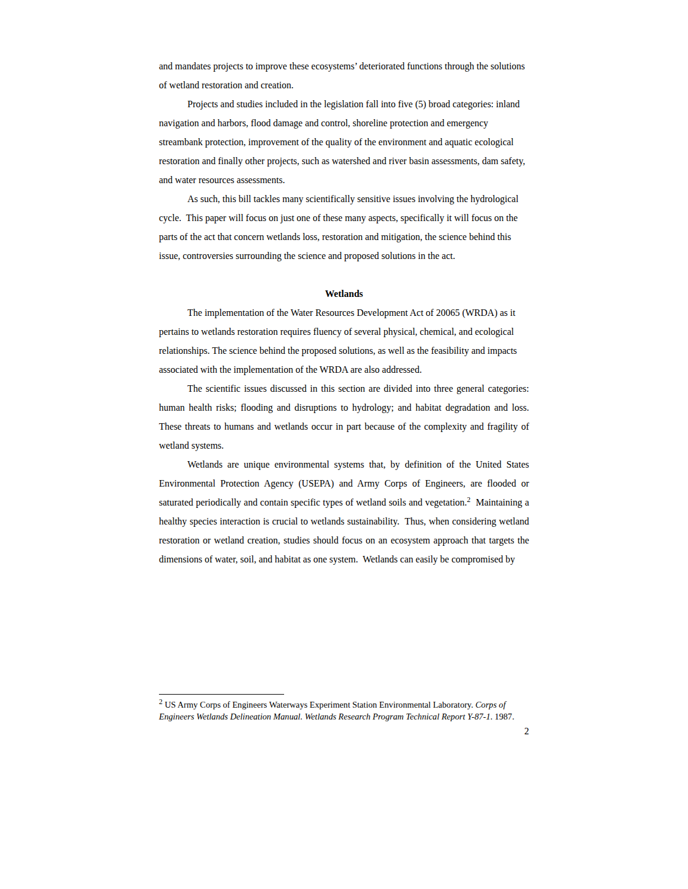and mandates projects to improve these ecosystems’ deteriorated functions through the solutions of wetland restoration and creation.
Projects and studies included in the legislation fall into five (5) broad categories: inland navigation and harbors, flood damage and control, shoreline protection and emergency streambank protection, improvement of the quality of the environment and aquatic ecological restoration and finally other projects, such as watershed and river basin assessments, dam safety, and water resources assessments.
As such, this bill tackles many scientifically sensitive issues involving the hydrological cycle. This paper will focus on just one of these many aspects, specifically it will focus on the parts of the act that concern wetlands loss, restoration and mitigation, the science behind this issue, controversies surrounding the science and proposed solutions in the act.
Wetlands
The implementation of the Water Resources Development Act of 20065 (WRDA) as it pertains to wetlands restoration requires fluency of several physical, chemical, and ecological relationships. The science behind the proposed solutions, as well as the feasibility and impacts associated with the implementation of the WRDA are also addressed.
The scientific issues discussed in this section are divided into three general categories: human health risks; flooding and disruptions to hydrology; and habitat degradation and loss. These threats to humans and wetlands occur in part because of the complexity and fragility of wetland systems.
Wetlands are unique environmental systems that, by definition of the United States Environmental Protection Agency (USEPA) and Army Corps of Engineers, are flooded or saturated periodically and contain specific types of wetland soils and vegetation.2 Maintaining a healthy species interaction is crucial to wetlands sustainability. Thus, when considering wetland restoration or wetland creation, studies should focus on an ecosystem approach that targets the dimensions of water, soil, and habitat as one system. Wetlands can easily be compromised by
2 US Army Corps of Engineers Waterways Experiment Station Environmental Laboratory. Corps of Engineers Wetlands Delineation Manual. Wetlands Research Program Technical Report Y-87-1. 1987.
2